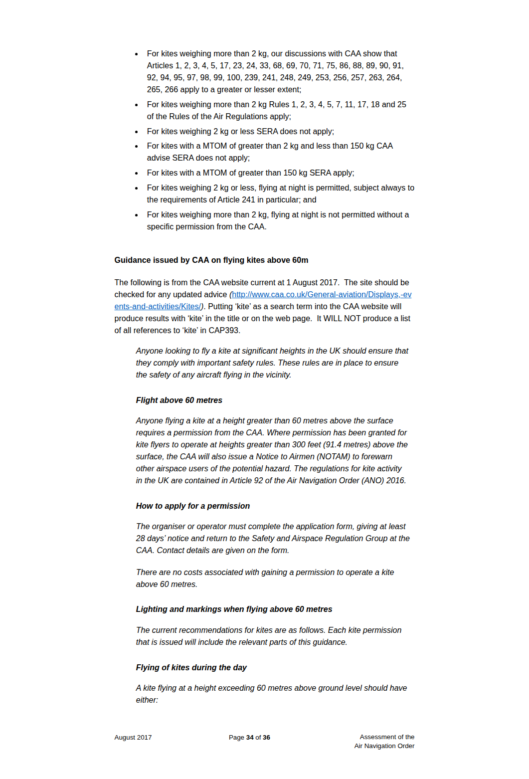For kites weighing more than 2 kg, our discussions with CAA show that Articles 1, 2, 3, 4, 5, 17, 23, 24, 33, 68, 69, 70, 71, 75, 86, 88, 89, 90, 91, 92, 94, 95, 97, 98, 99, 100, 239, 241, 248, 249, 253, 256, 257, 263, 264, 265, 266 apply to a greater or lesser extent;
For kites weighing more than 2 kg Rules 1, 2, 3, 4, 5, 7, 11, 17, 18 and 25 of the Rules of the Air Regulations apply;
For kites weighing 2 kg or less SERA does not apply;
For kites with a MTOM of greater than 2 kg and less than 150 kg CAA advise SERA does not apply;
For kites with a MTOM of greater than 150 kg SERA apply;
For kites weighing 2 kg or less, flying at night is permitted, subject always to the requirements of Article 241 in particular; and
For kites weighing more than 2 kg, flying at night is not permitted without a specific permission from the CAA.
Guidance issued by CAA on flying kites above 60m
The following is from the CAA website current at 1 August 2017. The site should be checked for any updated advice (http://www.caa.co.uk/General-aviation/Displays,-events-and-activities/Kites/). Putting ‘kite’ as a search term into the CAA website will produce results with ‘kite’ in the title or on the web page. It WILL NOT produce a list of all references to ‘kite’ in CAP393.
Anyone looking to fly a kite at significant heights in the UK should ensure that they comply with important safety rules. These rules are in place to ensure the safety of any aircraft flying in the vicinity.
Flight above 60 metres
Anyone flying a kite at a height greater than 60 metres above the surface requires a permission from the CAA. Where permission has been granted for kite flyers to operate at heights greater than 300 feet (91.4 metres) above the surface, the CAA will also issue a Notice to Airmen (NOTAM) to forewarn other airspace users of the potential hazard. The regulations for kite activity in the UK are contained in Article 92 of the Air Navigation Order (ANO) 2016.
How to apply for a permission
The organiser or operator must complete the application form, giving at least 28 days’ notice and return to the Safety and Airspace Regulation Group at the CAA. Contact details are given on the form.
There are no costs associated with gaining a permission to operate a kite above 60 metres.
Lighting and markings when flying above 60 metres
The current recommendations for kites are as follows. Each kite permission that is issued will include the relevant parts of this guidance.
Flying of kites during the day
A kite flying at a height exceeding 60 metres above ground level should have either:
August 2017
Page 34 of 36
Assessment of the
Air Navigation Order